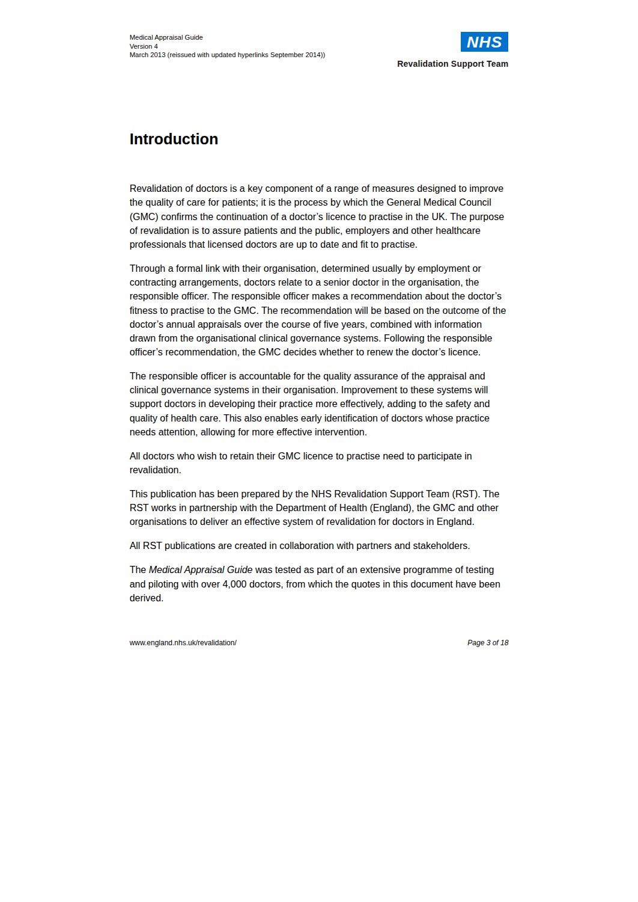Medical Appraisal Guide
Version 4
March 2013 (reissued with updated hyperlinks September 2014))
NHS
Revalidation Support Team
Introduction
Revalidation of doctors is a key component of a range of measures designed to improve the quality of care for patients; it is the process by which the General Medical Council (GMC) confirms the continuation of a doctor’s licence to practise in the UK. The purpose of revalidation is to assure patients and the public, employers and other healthcare professionals that licensed doctors are up to date and fit to practise.
Through a formal link with their organisation, determined usually by employment or contracting arrangements, doctors relate to a senior doctor in the organisation, the responsible officer. The responsible officer makes a recommendation about the doctor’s fitness to practise to the GMC. The recommendation will be based on the outcome of the doctor’s annual appraisals over the course of five years, combined with information drawn from the organisational clinical governance systems. Following the responsible officer’s recommendation, the GMC decides whether to renew the doctor’s licence.
The responsible officer is accountable for the quality assurance of the appraisal and clinical governance systems in their organisation. Improvement to these systems will support doctors in developing their practice more effectively, adding to the safety and quality of health care. This also enables early identification of doctors whose practice needs attention, allowing for more effective intervention.
All doctors who wish to retain their GMC licence to practise need to participate in revalidation.
This publication has been prepared by the NHS Revalidation Support Team (RST). The RST works in partnership with the Department of Health (England), the GMC and other organisations to deliver an effective system of revalidation for doctors in England.
All RST publications are created in collaboration with partners and stakeholders.
The Medical Appraisal Guide was tested as part of an extensive programme of testing and piloting with over 4,000 doctors, from which the quotes in this document have been derived.
www.england.nhs.uk/revalidation/ Page 3 of 18